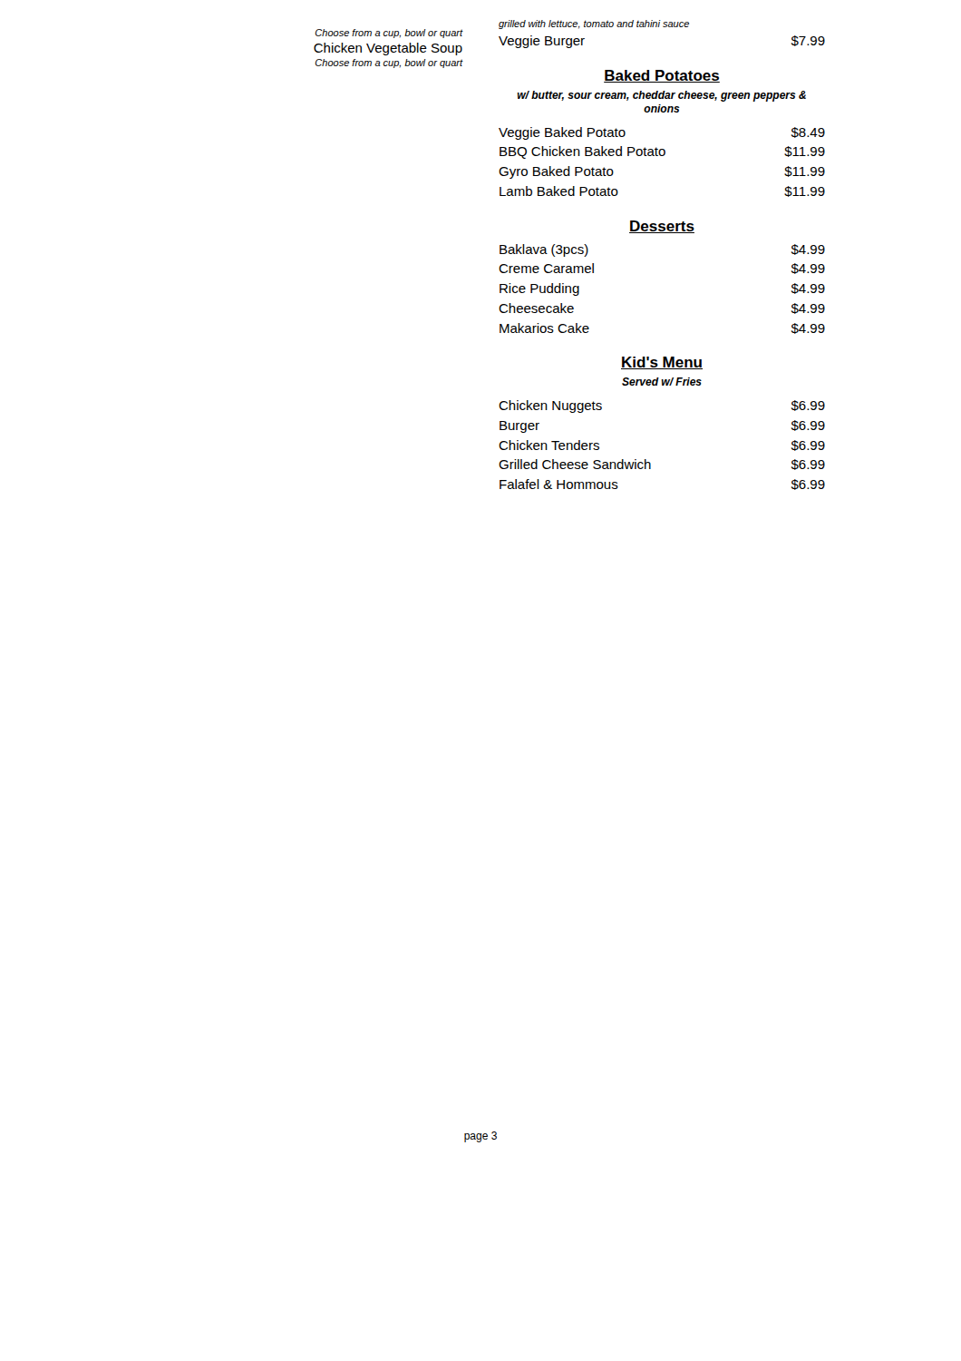Choose from a cup, bowl or quart
Chicken Vegetable Soup
Choose from a cup, bowl or quart
grilled with lettuce, tomato and tahini sauce
Veggie Burger$7.99
Baked Potatoes
w/ butter, sour cream, cheddar cheese, green peppers & onions
Veggie Baked Potato$8.49
BBQ Chicken Baked Potato$11.99
Gyro Baked Potato$11.99
Lamb Baked Potato$11.99
Desserts
Baklava (3pcs)$4.99
Creme Caramel$4.99
Rice Pudding$4.99
Cheesecake$4.99
Makarios Cake$4.99
Kid's Menu
Served w/ Fries
Chicken Nuggets$6.99
Burger$6.99
Chicken Tenders$6.99
Grilled Cheese Sandwich$6.99
Falafel & Hommous$6.99
page 3